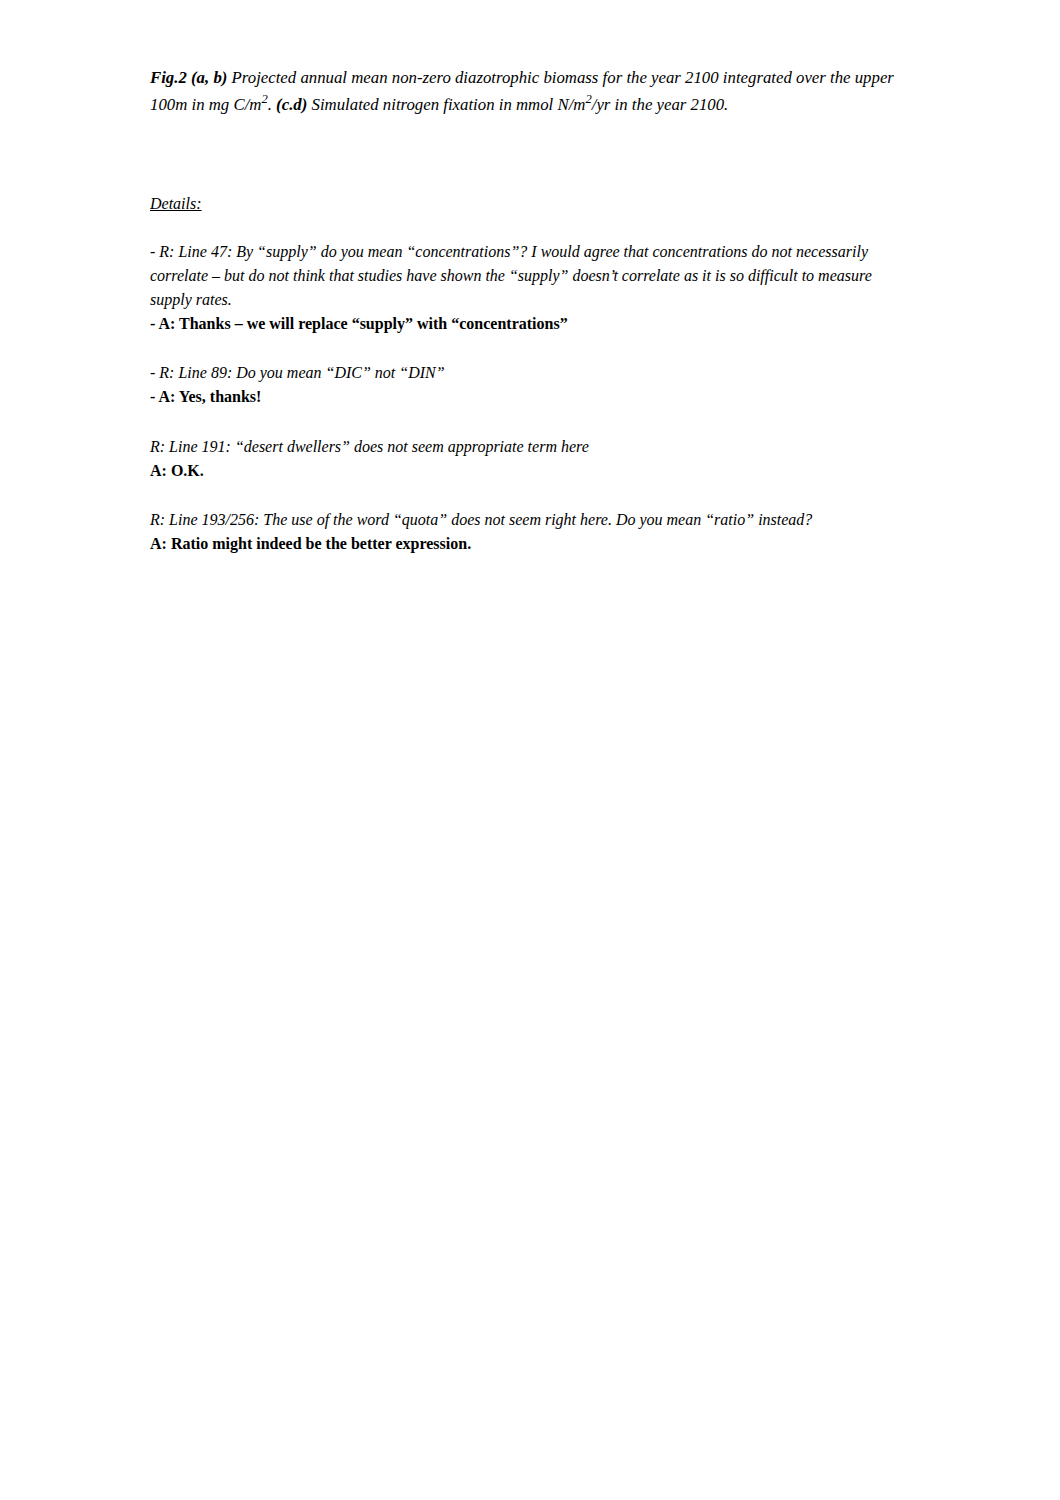Fig.2 (a, b) Projected annual mean non-zero diazotrophic biomass for the year 2100 integrated over the upper 100m in mg C/m2. (c.d) Simulated nitrogen fixation in mmol N/m2/yr in the year 2100.
Details:
- R: Line 47: By “supply” do you mean “concentrations”? I would agree that concentrations do not necessarily correlate – but do not think that studies have shown the “supply” doesn’t correlate as it is so difficult to measure supply rates.
- A: Thanks – we will replace “supply” with “concentrations”
- R: Line 89: Do you mean “DIC” not “DIN”
- A: Yes, thanks!
R: Line 191: “desert dwellers” does not seem appropriate term here
A: O.K.
R: Line 193/256: The use of the word “quota” does not seem right here. Do you mean “ratio” instead?
A: Ratio might indeed be the better expression.